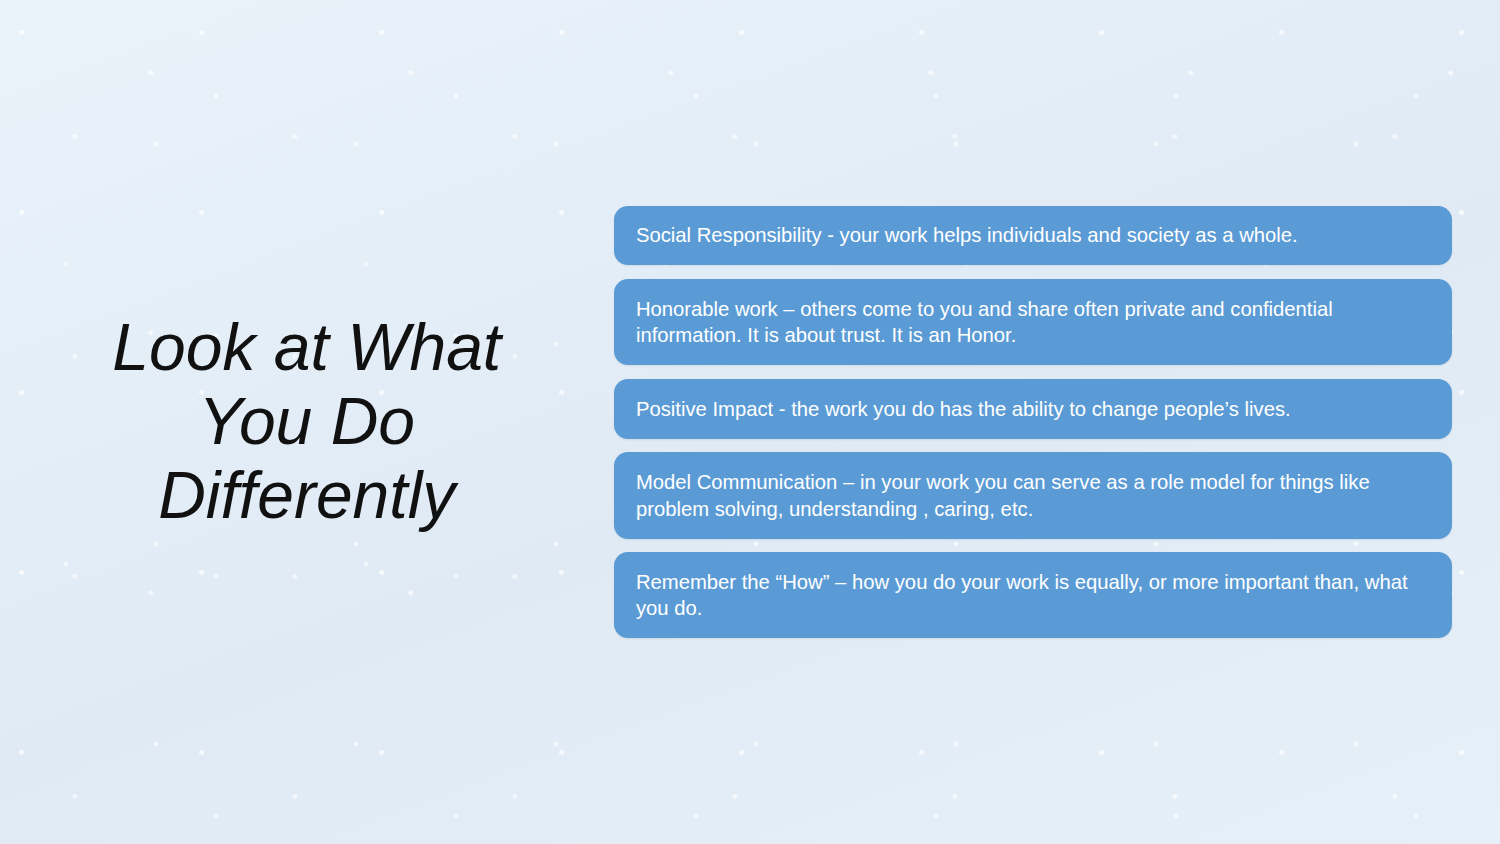Look at What You Do Differently
Social Responsibility - your work helps individuals and society as a whole.
Honorable work – others come to you and share often private and confidential information. It is about trust. It is an Honor.
Positive Impact - the work you do has the ability to change people’s lives.
Model Communication – in your work you can serve as a role model for things like problem solving, understanding , caring, etc.
Remember the “How” – how you do your work is equally, or more important than, what you do.